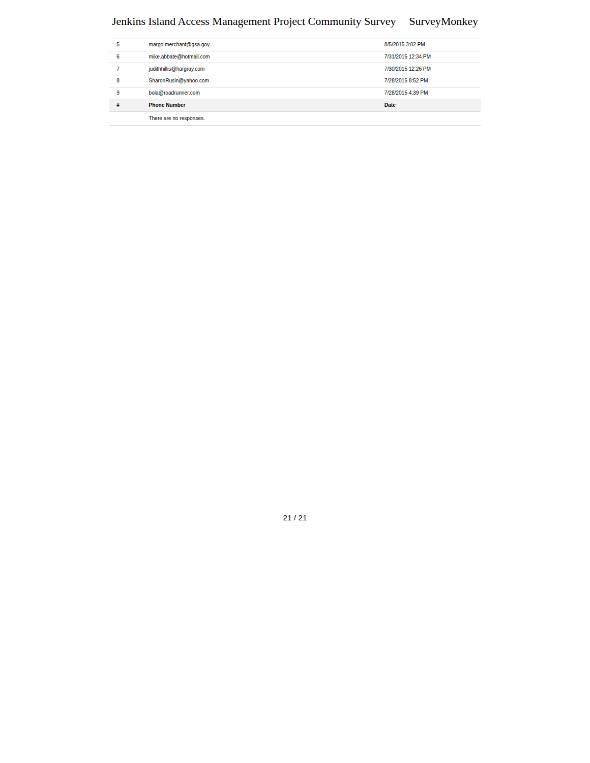Jenkins Island Access Management Project Community Survey
SurveyMonkey
| 5 | margo.merchant@gsa.gov | 8/5/2015 3:02 PM |
| 6 | mike.abbate@hotmail.com | 7/31/2015 12:34 PM |
| 7 | judithhillis@hargray.com | 7/30/2015 12:26 PM |
| 8 | SharonRusin@yahoo.com | 7/28/2015 8:52 PM |
| 9 | bola@roadrunner.com | 7/28/2015 4:39 PM |
| # | Phone Number | Date |
| | There are no responses. | |
21 / 21